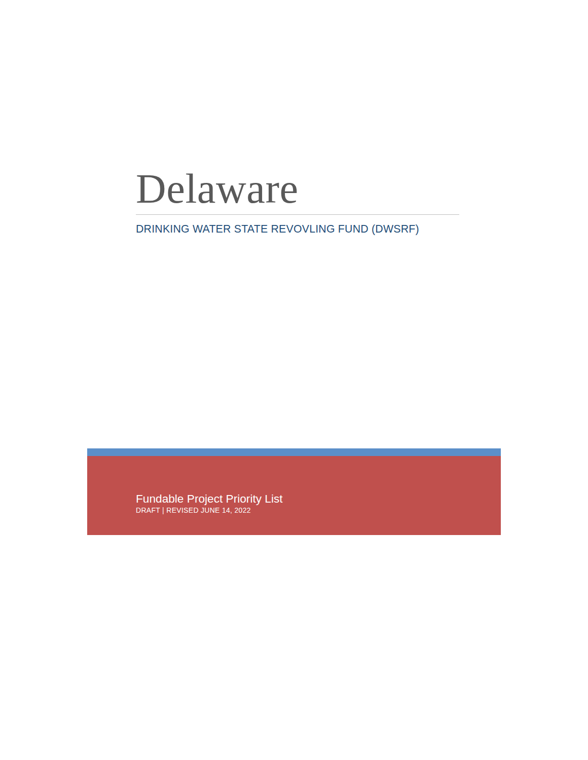Delaware
DRINKING WATER STATE REVOVLING FUND (DWSRF)
Fundable Project Priority List
DRAFT | REVISED JUNE 14, 2022